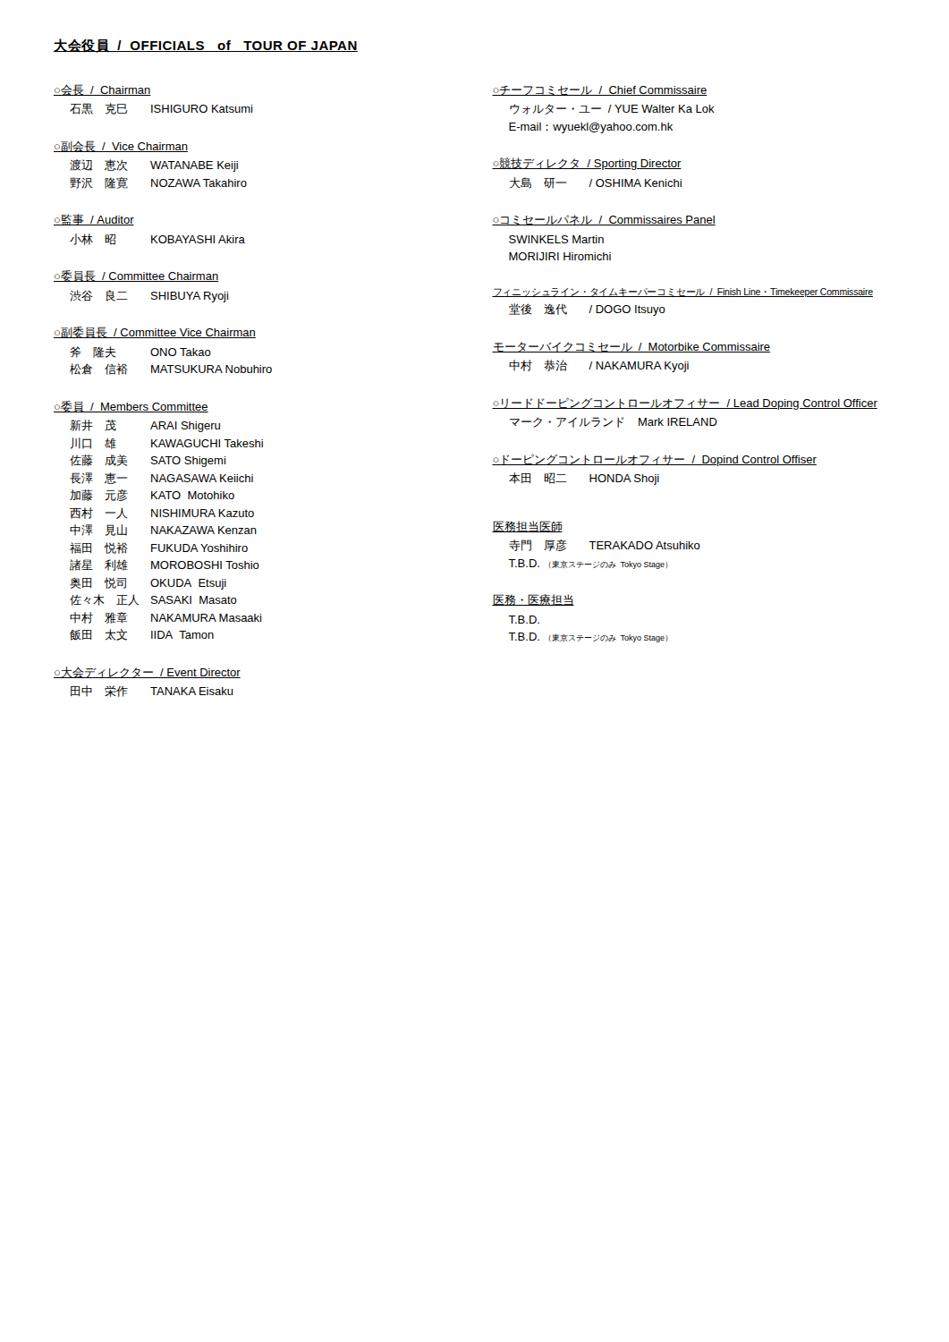大会役員 / OFFICIALS of TOUR OF JAPAN
○会長 / Chairman
石黒　克巳ISHIGURO Katsumi
○副会長 / Vice Chairman
渡辺　恵次WATANABE Keiji
野沢　隆寛NOZAWA Takahiro
○監事 / Auditor
小林　昭KOBAYASHI Akira
○委員長 / Committee Chairman
渋谷　良二SHIBUYA Ryoji
○副委員長 / Committee Vice Chairman
斧　隆夫ONO Takao
松倉　信裕MATSUKURA Nobuhiro
○委員 / Members Committee
新井　茂ARAI Shigeru
川口　雄KAWAGUCHI Takeshi
佐藤　成美SATO Shigemi
長澤　恵一NAGASAWA Keiichi
加藤　元彦KATO Motohiko
西村　一人NISHIMURA Kazuto
中澤　見山NAKAZAWA Kenzan
福田　悦裕FUKUDA Yoshihiro
諸星　利雄MOROBOSHI Toshio
奥田　悦司OKUDA Etsuji
佐々木　正人SASAKI Masato
中村　雅章NAKAMURA Masaaki
飯田　太文IIDA Tamon
○大会ディレクター / Event Director
田中　栄作TANAKA Eisaku
○チーフコミセール / Chief Commissaire
ウォルター・ユー / YUE Walter Ka Lok
E-mail：wyuekl@yahoo.com.hk
○競技ディレクタ / Sporting Director
大島　研一/ OSHIMA Kenichi
○コミセールパネル / Commissaires Panel
SWINKELS Martin
MORIJIRI Hiromichi
フィニッシュライン・タイムキーパーコミセール / Finish Line・Timekeeper Commissaire
堂後　逸代/ DOGO Itsuyo
モーターバイクコミセール / Motorbike Commissaire
中村　恭治/ NAKAMURA Kyoji
○リードドーピングコントロールオフィサー / Lead Doping Control Officer
マーク・アイルランド Mark IRELAND
○ドーピングコントロールオフィサー / Dopind Control Offiser
本田　昭二HONDA Shoji
医務担当医師
寺門　厚彦TERAKADO Atsuhiko
T.B.D. （東京ステージのみ Tokyo Stage）
医務・医療担当
T.B.D.
T.B.D. （東京ステージのみ Tokyo Stage）